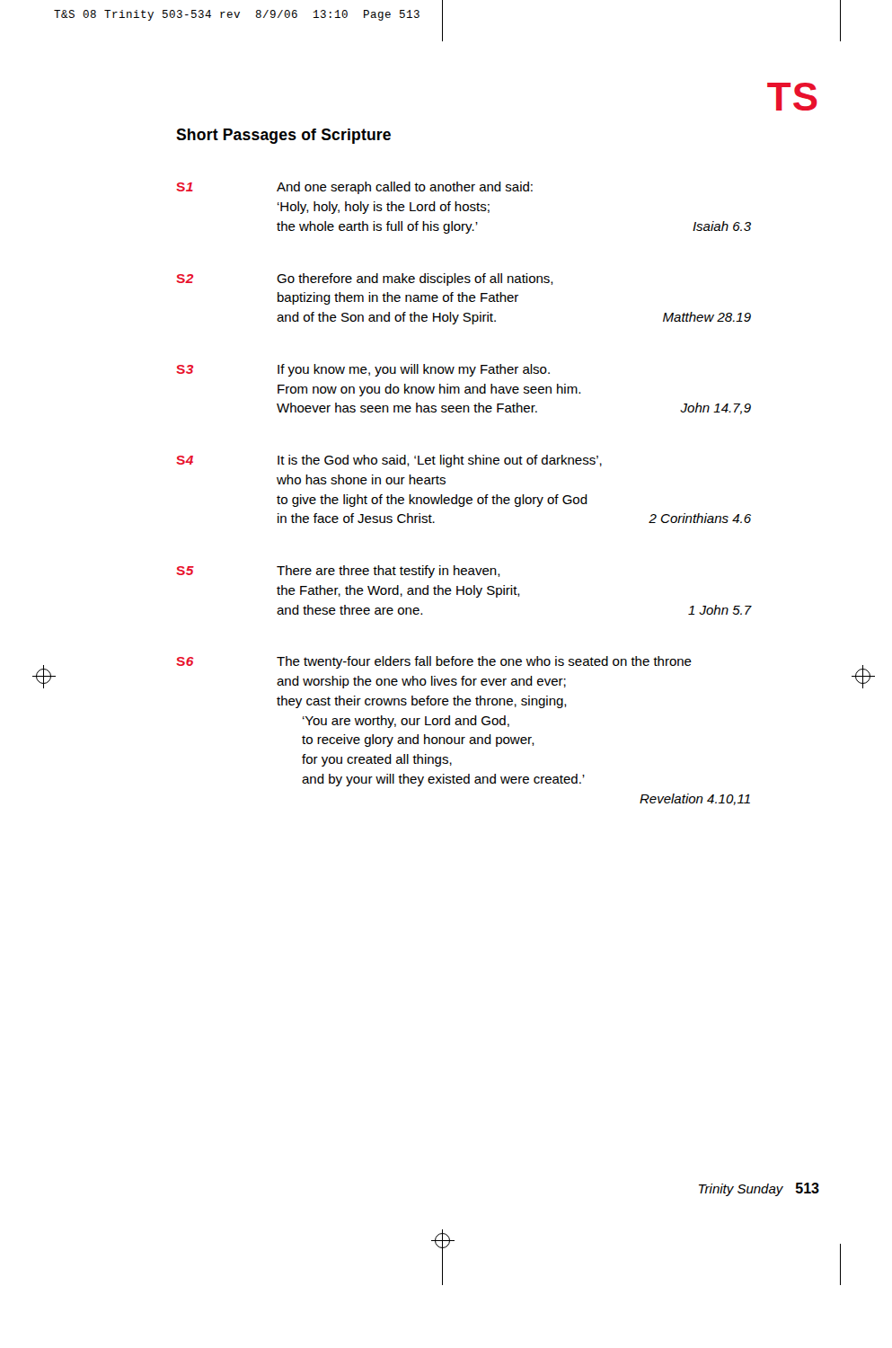T&S 08 Trinity 503-534 rev 8/9/06 13:10 Page 513
TS
Short Passages of Scripture
S1
And one seraph called to another and said:
‘Holy, holy, holy is the Lord of hosts;
Isaiah 6.3the whole earth is full of his glory.’
S2
Go therefore and make disciples of all nations,
baptizing them in the name of the Father
Matthew 28.19and of the Son and of the Holy Spirit.
S3
If you know me, you will know my Father also.
From now on you do know him and have seen him.
John 14.7,9 Whoever has seen me has seen the Father.
S4
It is the God who said, ‘Let light shine out of darkness’,
who has shone in our hearts
to give the light of the knowledge of the glory of God
2 Corinthians 4.6in the face of Jesus Christ.
S5
There are three that testify in heaven,
the Father, the Word, and the Holy Spirit,
1 John 5.7and these three are one.
S6
The twenty-four elders fall before the one who is seated on the throne
and worship the one who lives for ever and ever;
they cast their crowns before the throne, singing,
‘You are worthy, our Lord and God,
to receive glory and honour and power,
for you created all things,
and by your will they existed and were created.’
Revelation 4.10,11
Trinity Sunday 513